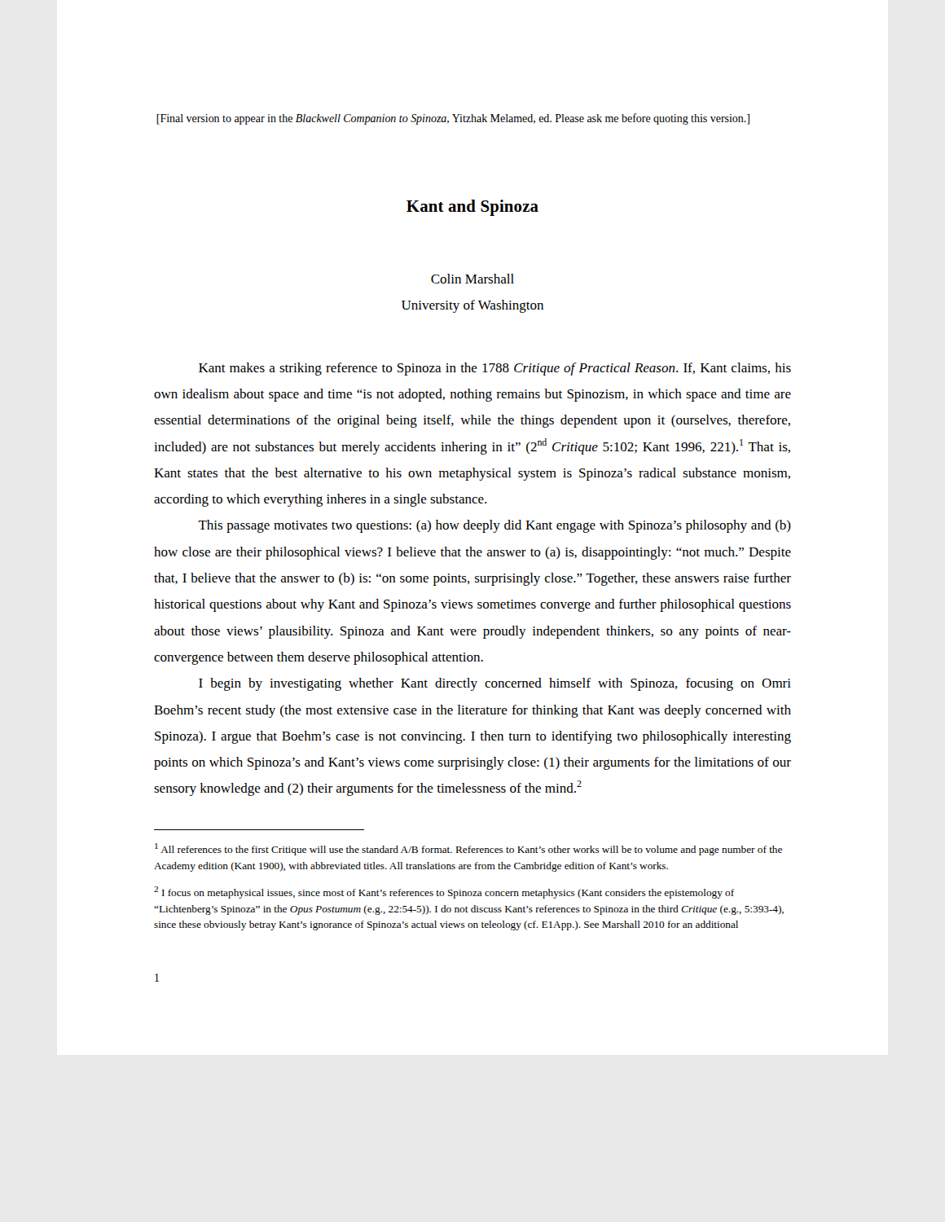[Final version to appear in the Blackwell Companion to Spinoza, Yitzhak Melamed, ed. Please ask me before quoting this version.]
Kant and Spinoza
Colin MarshallUniversity of Washington
Kant makes a striking reference to Spinoza in the 1788 Critique of Practical Reason. If, Kant claims, his own idealism about space and time “is not adopted, nothing remains but Spinozism, in which space and time are essential determinations of the original being itself, while the things dependent upon it (ourselves, therefore, included) are not substances but merely accidents inhering in it” (2nd Critique 5:102; Kant 1996, 221).1 That is, Kant states that the best alternative to his own metaphysical system is Spinoza’s radical substance monism, according to which everything inheres in a single substance.
This passage motivates two questions: (a) how deeply did Kant engage with Spinoza’s philosophy and (b) how close are their philosophical views? I believe that the answer to (a) is, disappointingly: “not much.” Despite that, I believe that the answer to (b) is: “on some points, surprisingly close.” Together, these answers raise further historical questions about why Kant and Spinoza’s views sometimes converge and further philosophical questions about those views’ plausibility. Spinoza and Kant were proudly independent thinkers, so any points of near-convergence between them deserve philosophical attention.
I begin by investigating whether Kant directly concerned himself with Spinoza, focusing on Omri Boehm’s recent study (the most extensive case in the literature for thinking that Kant was deeply concerned with Spinoza). I argue that Boehm’s case is not convincing. I then turn to identifying two philosophically interesting points on which Spinoza’s and Kant’s views come surprisingly close: (1) their arguments for the limitations of our sensory knowledge and (2) their arguments for the timelessness of the mind.2
1 All references to the first Critique will use the standard A/B format. References to Kant’s other works will be to volume and page number of the Academy edition (Kant 1900), with abbreviated titles. All translations are from the Cambridge edition of Kant’s works.
2 I focus on metaphysical issues, since most of Kant’s references to Spinoza concern metaphysics (Kant considers the epistemology of “Lichtenberg’s Spinoza” in the Opus Postumum (e.g., 22:54-5)). I do not discuss Kant’s references to Spinoza in the third Critique (e.g., 5:393-4), since these obviously betray Kant’s ignorance of Spinoza’s actual views on teleology (cf. E1App.). See Marshall 2010 for an additional
1